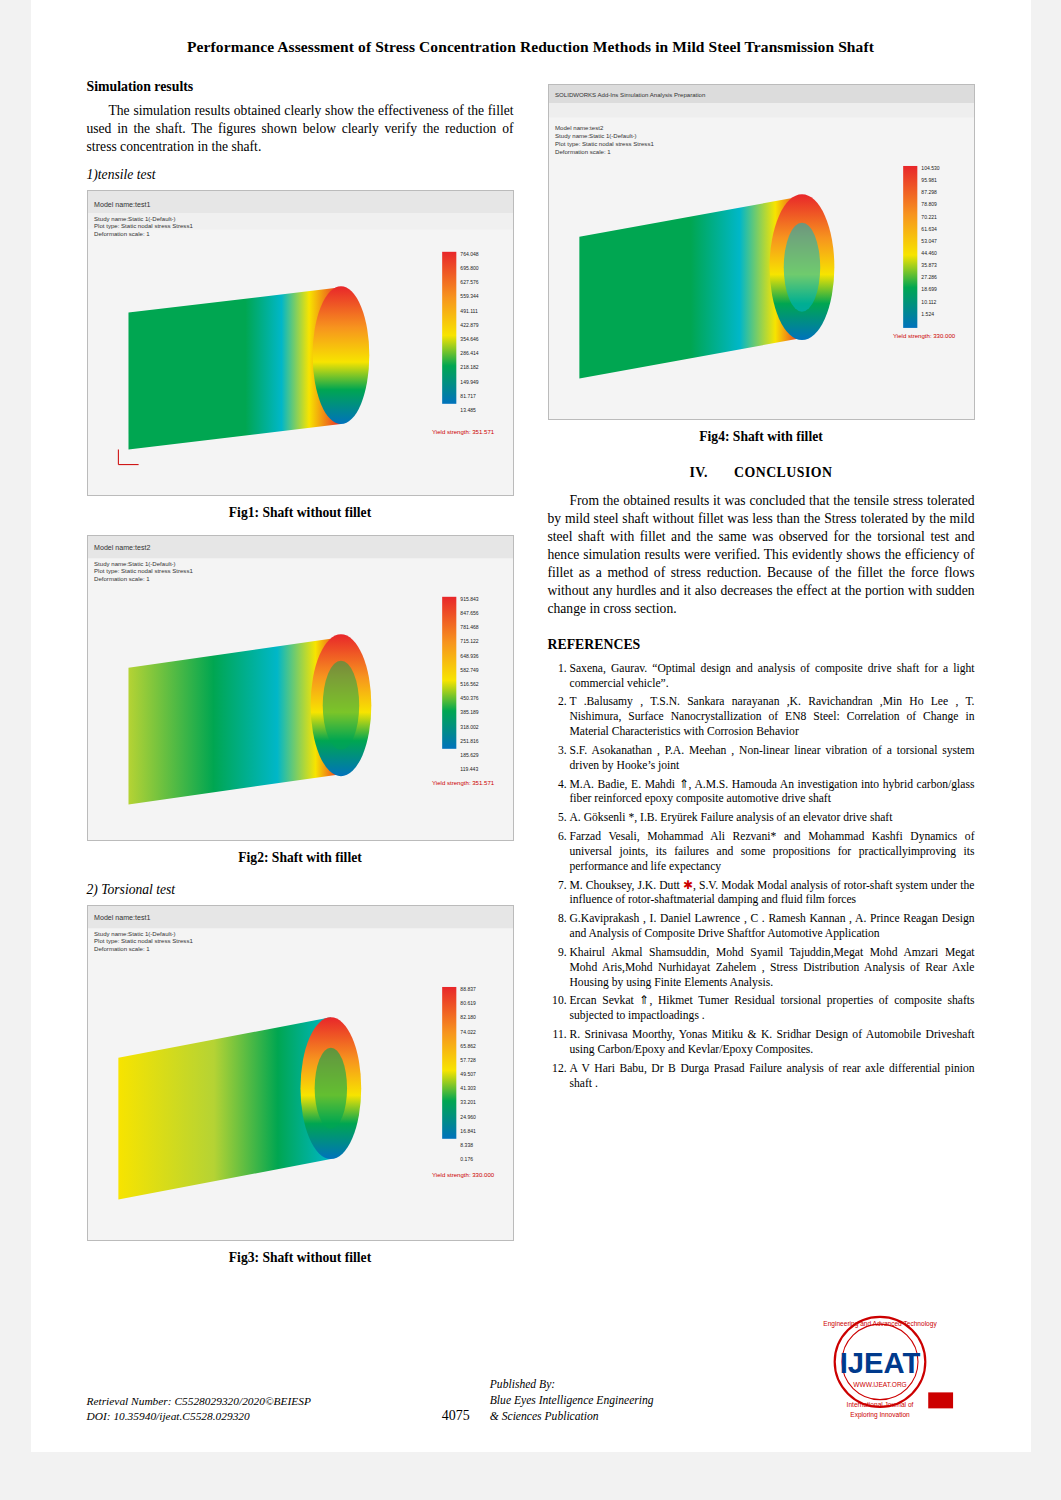Performance Assessment of Stress Concentration Reduction Methods in Mild Steel Transmission Shaft
Simulation results
The simulation results obtained clearly show the effectiveness of the fillet used in the shaft. The figures shown below clearly verify the reduction of stress concentration in the shaft.
1)tensile test
Fig1: Shaft without fillet
Fig2: Shaft with fillet
2) Torsional test
Fig3: Shaft without fillet
Fig4: Shaft with fillet
IV. CONCLUSION
From the obtained results it was concluded that the tensile stress tolerated by mild steel shaft without fillet was less than the Stress tolerated by the mild steel shaft with fillet and the same was observed for the torsional test and hence simulation results were verified. This evidently shows the efficiency of fillet as a method of stress reduction. Because of the fillet the force flows without any hurdles and it also decreases the effect at the portion with sudden change in cross section.
REFERENCES
Saxena, Gaurav. “Optimal design and analysis of composite drive shaft for a light commercial vehicle”.
T .Balusamy , T.S.N. Sankara narayanan ,K. Ravichandran ,Min Ho Lee , T. Nishimura, Surface Nanocrystallization of EN8 Steel: Correlation of Change in Material Characteristics with Corrosion Behavior
S.F. Asokanathan , P.A. Meehan , Non-linear linear vibration of a torsional system driven by Hooke’s joint
M.A. Badie, E. Mahdi ⇑, A.M.S. Hamouda An investigation into hybrid carbon/glass fiber reinforced epoxy composite automotive drive shaft
A. Göksenli *, I.B. Eryürek Failure analysis of an elevator drive shaft
Farzad Vesali, Mohammad Ali Rezvani* and Mohammad Kashfi Dynamics of universal joints, its failures and some propositions for practicallyimproving its performance and life expectancy
M. Chouksey, J.K. Dutt ✱, S.V. Modak Modal analysis of rotor-shaft system under the influence of rotor-shaftmaterial damping and fluid film forces
G.Kaviprakash , I. Daniel Lawrence , C . Ramesh Kannan , A. Prince Reagan Design and Analysis of Composite Drive Shaftfor Automotive Application
Khairul Akmal Shamsuddin, Mohd Syamil Tajuddin,Megat Mohd Amzari Megat Mohd Aris,Mohd Nurhidayat Zahelem , Stress Distribution Analysis of Rear Axle Housing by using Finite Elements Analysis.
Ercan Sevkat ⇑, Hikmet Tumer Residual torsional properties of composite shafts subjected to impactloadings .
R. Srinivasa Moorthy, Yonas Mitiku & K. Sridhar Design of Automobile Driveshaft using Carbon/Epoxy and Kevlar/Epoxy Composites.
A V Hari Babu, Dr B Durga Prasad Failure analysis of rear axle differential pinion shaft .
Retrieval Number: C5528029320/2020©BEIESP
DOI: 10.35940/ijeat.C5528.029320
4075 Published By:
Blue Eyes Intelligence Engineering
& Sciences Publication